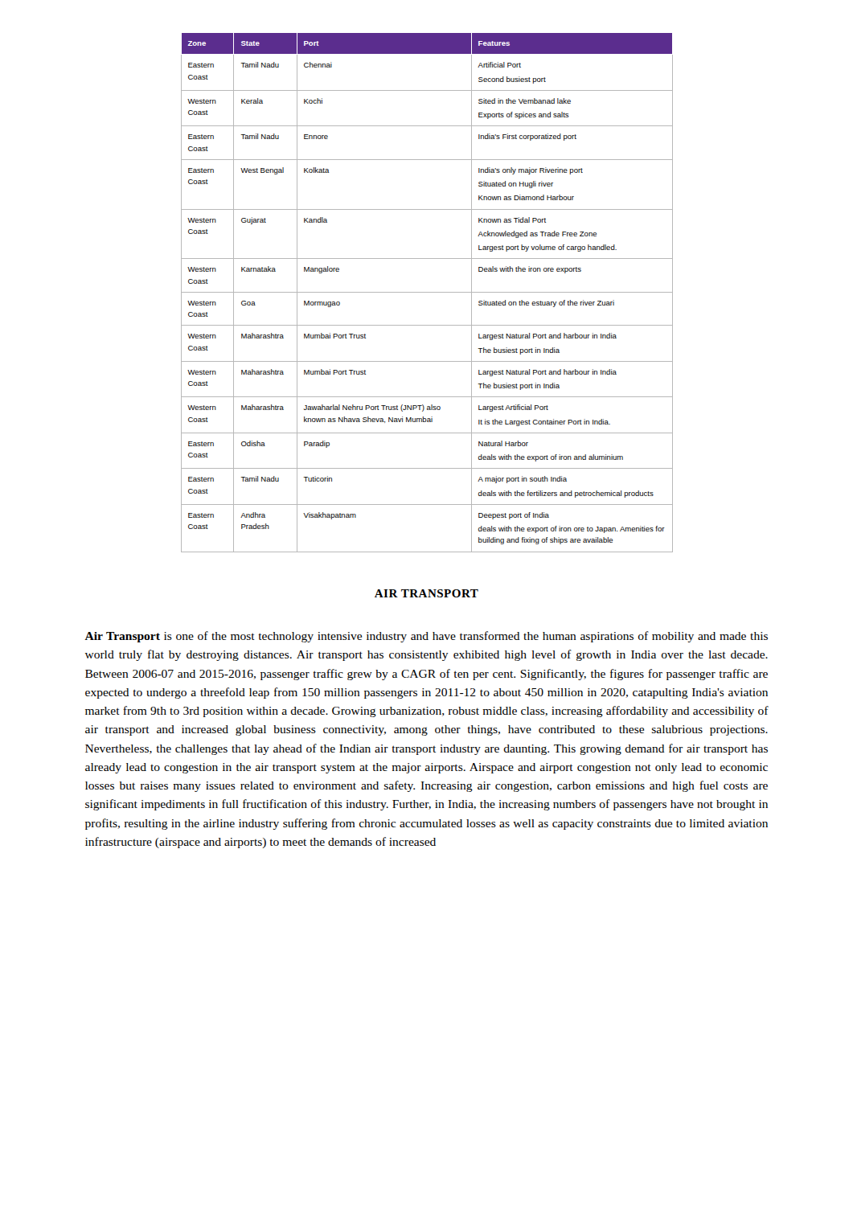| Zone | State | Port | Features |
| --- | --- | --- | --- |
| Eastern Coast | Tamil Nadu | Chennai | Artificial Port Second busiest port |
| Western Coast | Kerala | Kochi | Sited in the Vembanad lake Exports of spices and salts |
| Eastern Coast | Tamil Nadu | Ennore | India's First corporatized port |
| Eastern Coast | West Bengal | Kolkata | India's only major Riverine port Situated on Hugli river Known as Diamond Harbour |
| Western Coast | Gujarat | Kandla | Known as Tidal Port Acknowledged as Trade Free Zone Largest port by volume of cargo handled. |
| Western Coast | Karnataka | Mangalore | Deals with the iron ore exports |
| Western Coast | Goa | Mormugao | Situated on the estuary of the river Zuari |
| Western Coast | Maharashtra | Mumbai Port Trust | Largest Natural Port and harbour in India The busiest port in India |
| Western Coast | Maharashtra | Mumbai Port Trust | Largest Natural Port and harbour in India The busiest port in India |
| Western Coast | Maharashtra | Jawaharlal Nehru Port Trust (JNPT) also known as Nhava Sheva, Navi Mumbai | Largest Artificial Port It is the Largest Container Port in India. |
| Eastern Coast | Odisha | Paradip | Natural Harbor deals with the export of iron and aluminium |
| Eastern Coast | Tamil Nadu | Tuticorin | A major port in south India deals with the fertilizers and petrochemical products |
| Eastern Coast | Andhra Pradesh | Visakhapatnam | Deepest port of India deals with the export of iron ore to Japan. Amenities for building and fixing of ships are available |
AIR TRANSPORT
Air Transport is one of the most technology intensive industry and have transformed the human aspirations of mobility and made this world truly flat by destroying distances. Air transport has consistently exhibited high level of growth in India over the last decade. Between 2006-07 and 2015-2016, passenger traffic grew by a CAGR of ten per cent. Significantly, the figures for passenger traffic are expected to undergo a threefold leap from 150 million passengers in 2011-12 to about 450 million in 2020, catapulting India's aviation market from 9th to 3rd position within a decade. Growing urbanization, robust middle class, increasing affordability and accessibility of air transport and increased global business connectivity, among other things, have contributed to these salubrious projections. Nevertheless, the challenges that lay ahead of the Indian air transport industry are daunting. This growing demand for air transport has already lead to congestion in the air transport system at the major airports. Airspace and airport congestion not only lead to economic losses but raises many issues related to environment and safety. Increasing air congestion, carbon emissions and high fuel costs are significant impediments in full fructification of this industry. Further, in India, the increasing numbers of passengers have not brought in profits, resulting in the airline industry suffering from chronic accumulated losses as well as capacity constraints due to limited aviation infrastructure (airspace and airports) to meet the demands of increased